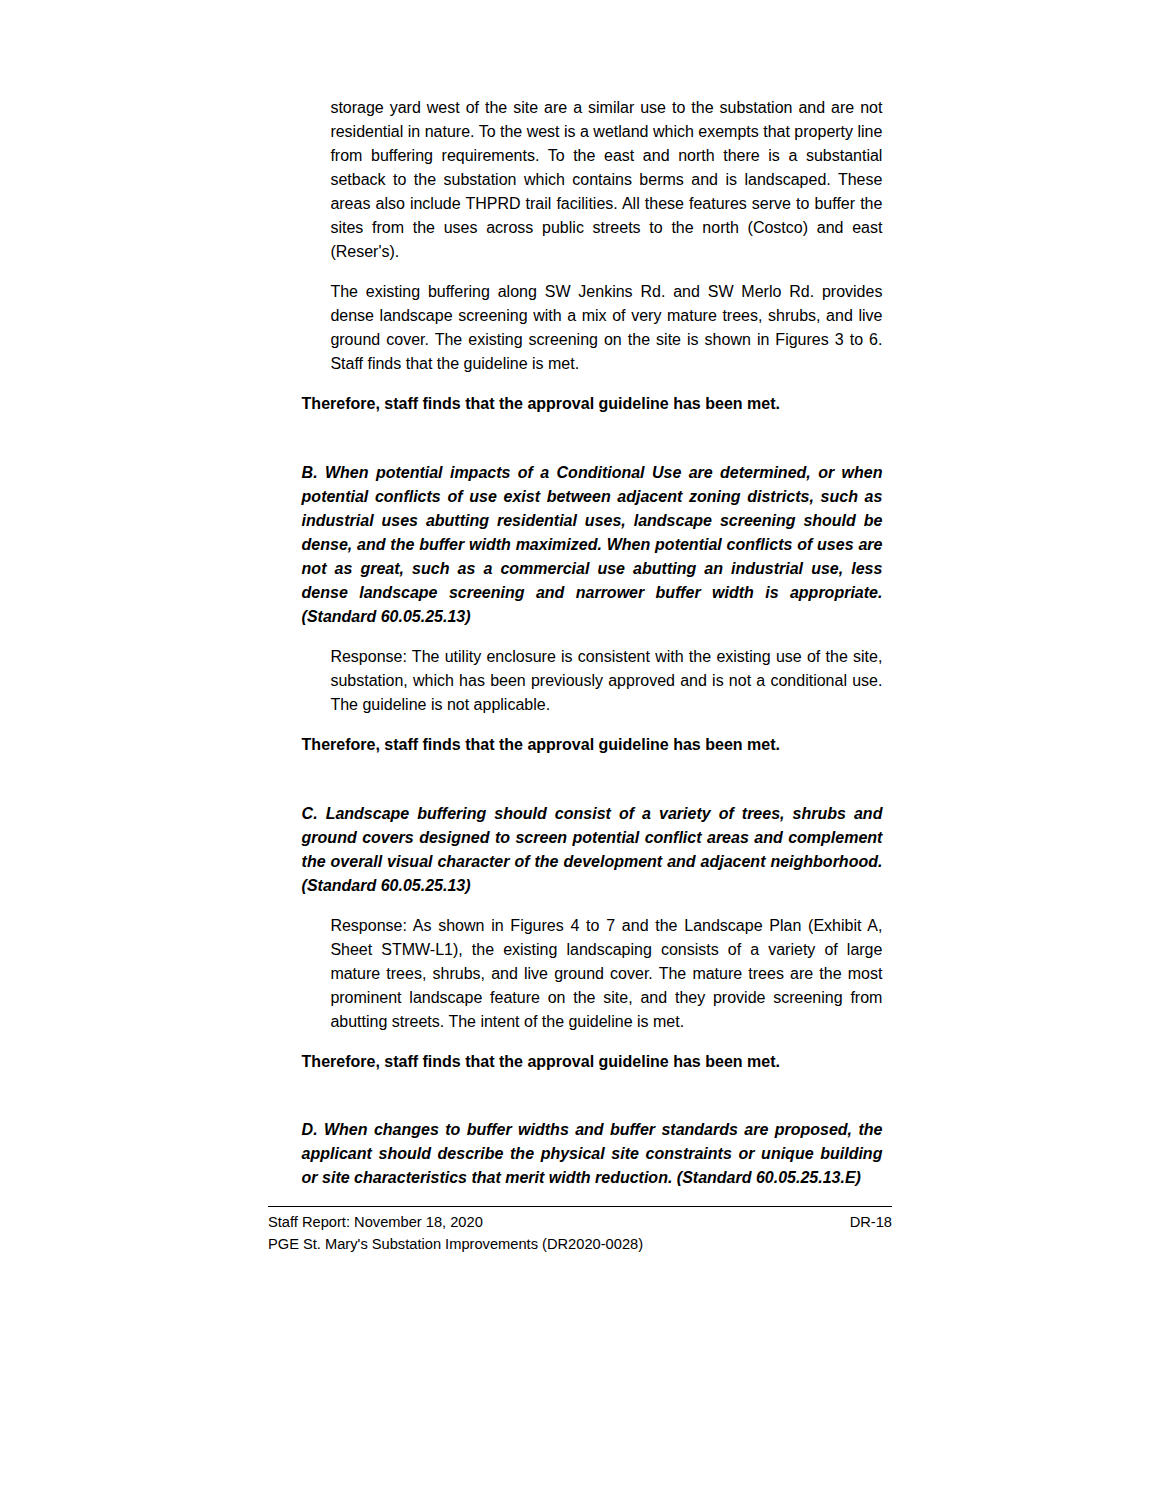storage yard west of the site are a similar use to the substation and are not residential in nature. To the west is a wetland which exempts that property line from buffering requirements. To the east and north there is a substantial setback to the substation which contains berms and is landscaped. These areas also include THPRD trail facilities. All these features serve to buffer the sites from the uses across public streets to the north (Costco) and east (Reser's).
The existing buffering along SW Jenkins Rd. and SW Merlo Rd. provides dense landscape screening with a mix of very mature trees, shrubs, and live ground cover. The existing screening on the site is shown in Figures 3 to 6. Staff finds that the guideline is met.
Therefore, staff finds that the approval guideline has been met.
B. When potential impacts of a Conditional Use are determined, or when potential conflicts of use exist between adjacent zoning districts, such as industrial uses abutting residential uses, landscape screening should be dense, and the buffer width maximized. When potential conflicts of uses are not as great, such as a commercial use abutting an industrial use, less dense landscape screening and narrower buffer width is appropriate. (Standard 60.05.25.13)
Response: The utility enclosure is consistent with the existing use of the site, substation, which has been previously approved and is not a conditional use. The guideline is not applicable.
Therefore, staff finds that the approval guideline has been met.
C. Landscape buffering should consist of a variety of trees, shrubs and ground covers designed to screen potential conflict areas and complement the overall visual character of the development and adjacent neighborhood. (Standard 60.05.25.13)
Response: As shown in Figures 4 to 7 and the Landscape Plan (Exhibit A, Sheet STMW-L1), the existing landscaping consists of a variety of large mature trees, shrubs, and live ground cover. The mature trees are the most prominent landscape feature on the site, and they provide screening from abutting streets. The intent of the guideline is met.
Therefore, staff finds that the approval guideline has been met.
D. When changes to buffer widths and buffer standards are proposed, the applicant should describe the physical site constraints or unique building or site characteristics that merit width reduction. (Standard 60.05.25.13.E)
| Staff Report: November 18, 2020 | DR-18 |
| PGE St. Mary's Substation Improvements (DR2020-0028) |